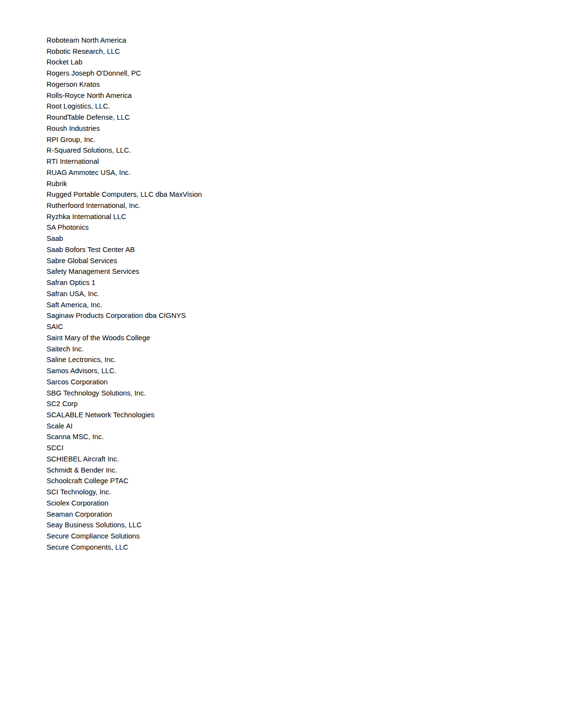Roboteam North America
Robotic Research, LLC
Rocket Lab
Rogers Joseph O'Donnell, PC
Rogerson Kratos
Rolls-Royce North America
Root Logistics, LLC.
RoundTable Defense, LLC
Roush Industries
RPI Group, Inc.
R-Squared Solutions, LLC.
RTI International
RUAG Ammotec USA, Inc.
Rubrik
Rugged Portable Computers, LLC dba MaxVision
Rutherfoord International, Inc.
Ryzhka International LLC
SA Photonics
Saab
Saab Bofors Test Center AB
Sabre Global Services
Safety Management Services
Safran Optics 1
Safran USA, Inc.
Saft America, Inc.
Saginaw Products Corporation dba CIGNYS
SAIC
Saint Mary of the Woods College
Saitech Inc.
Saline Lectronics, Inc.
Samos Advisors, LLC.
Sarcos Corporation
SBG Technology Solutions, Inc.
SC2 Corp
SCALABLE Network Technologies
Scale AI
Scanna MSC, Inc.
SCCI
SCHIEBEL Aircraft Inc.
Schmidt & Bender Inc.
Schoolcraft College PTAC
SCI Technology, Inc.
Sciolex Corporation
Seaman Corporation
Seay Business Solutions, LLC
Secure Compliance Solutions
Secure Components, LLC